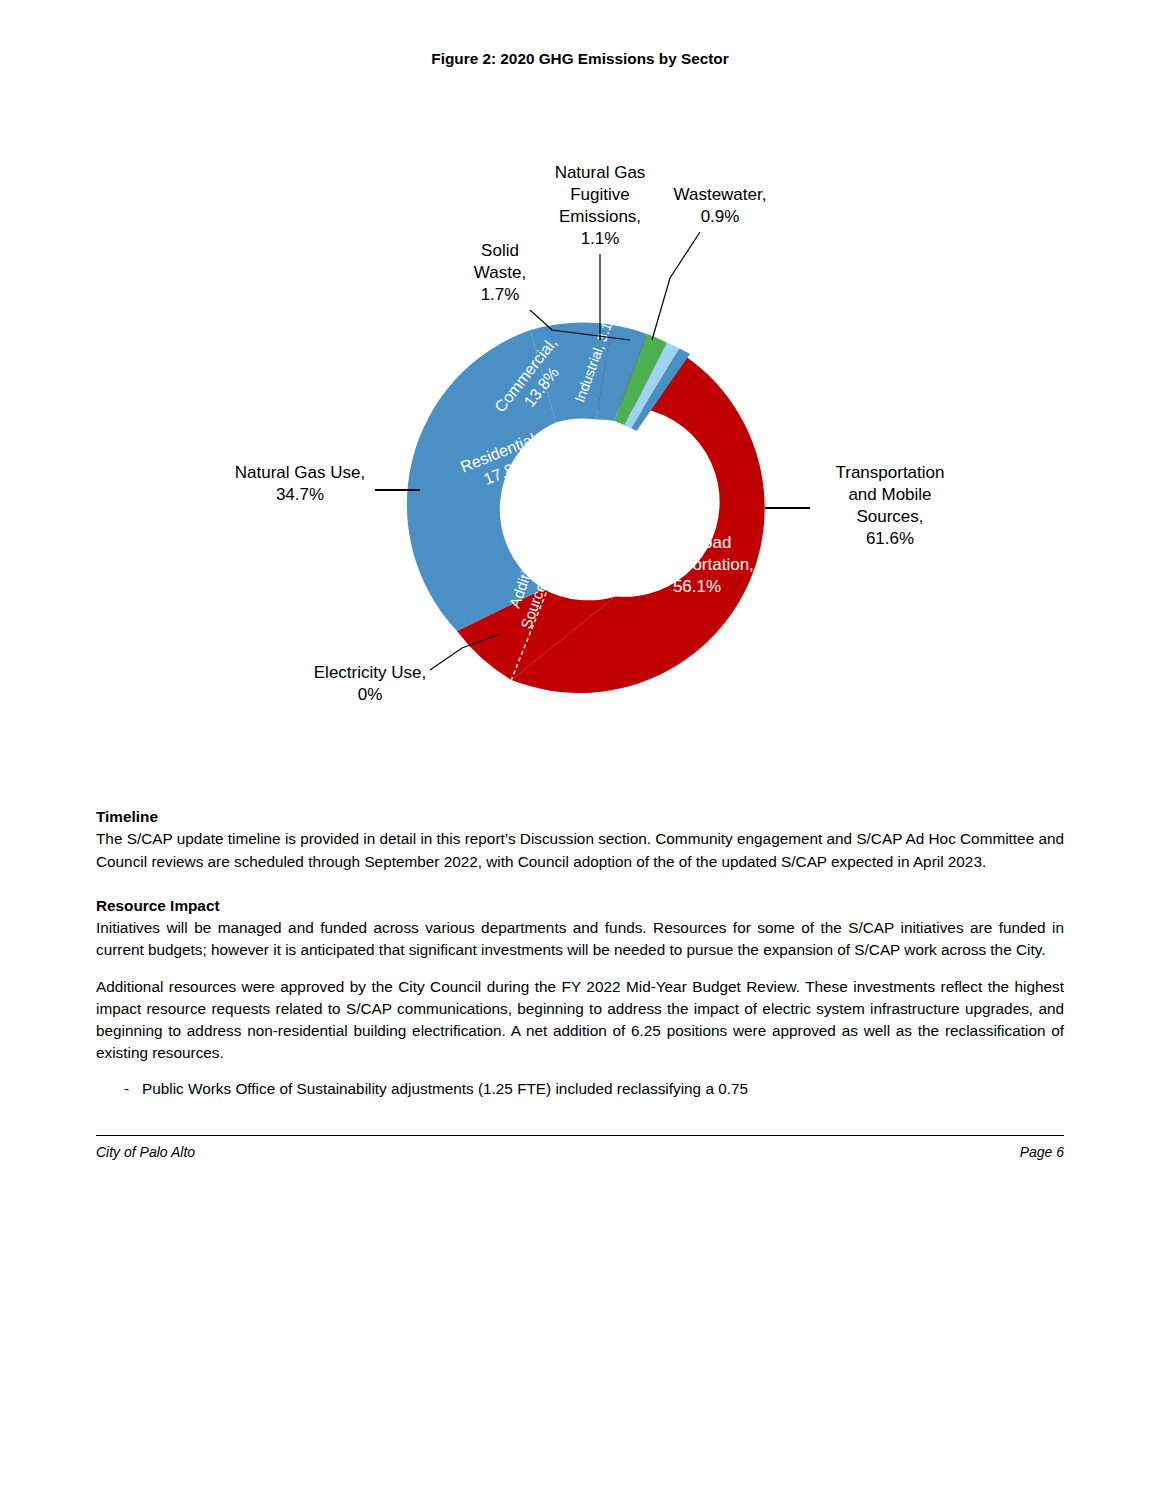Figure 2: 2020 GHG Emissions by Sector
Segments (clockwise from 12 o'clock): Transportation & Mobile Sources 61.6% (On-Road 56.1% + Additional 5.5%) Residential 17.8%, Commercial 13.8%, Industrial 3.1%, Solid Waste 1.7%, Natural Gas Fugitive 1.1%, Wastewater 0.9% On-Road Transportation, 56.1% Additional Sources, 5.5% Residential 17.8% Commercial, 13.8% Industrial, 3.1% Solid Waste, 1.7% Natural Gas Fugitive Emissions, 1.1% Wastewater, 0.9% Transportation and Mobile Sources, 61.6% Natural Gas Use, 34.7% Electricity Use, 0%
Timeline
The S/CAP update timeline is provided in detail in this report’s Discussion section. Community engagement and S/CAP Ad Hoc Committee and Council reviews are scheduled through September 2022, with Council adoption of the of the updated S/CAP expected in April 2023.
Resource Impact
Initiatives will be managed and funded across various departments and funds. Resources for some of the S/CAP initiatives are funded in current budgets; however it is anticipated that significant investments will be needed to pursue the expansion of S/CAP work across the City.
Additional resources were approved by the City Council during the FY 2022 Mid-Year Budget Review. These investments reflect the highest impact resource requests related to S/CAP communications, beginning to address the impact of electric system infrastructure upgrades, and beginning to address non-residential building electrification. A net addition of 6.25 positions were approved as well as the reclassification of existing resources.
Public Works Office of Sustainability adjustments (1.25 FTE) included reclassifying a 0.75
City of Palo Alto Page 6